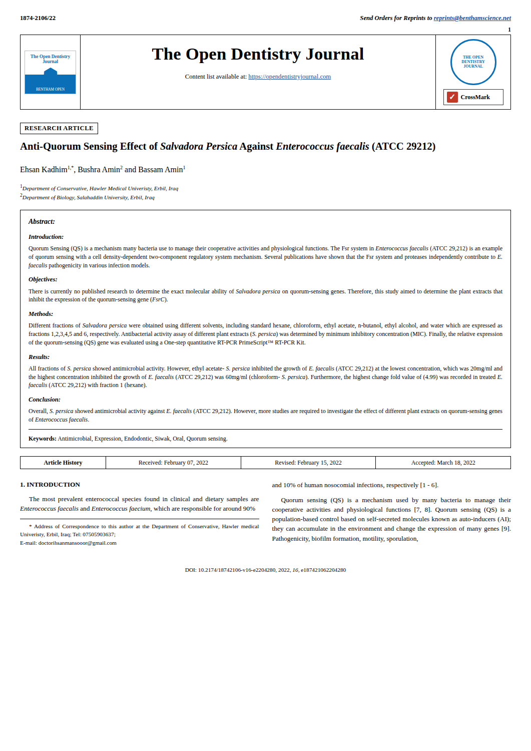1874-2106/22 Send Orders for Reprints to reprints@benthamscience.net
1
The Open Dentistry Journal
☗
BENTHAM OPEN
The Open Dentistry Journal
Content list available at: https://opendentistryjournal.com
THE OPEN DENTISTRY JOURNAL
✓CrossMark
RESEARCH ARTICLE
Anti-Quorum Sensing Effect of Salvadora Persica Against Enterococcus faecalis (ATCC 29212)
Ehsan Kadhim1,*, Bushra Amin2 and Bassam Amin1
1Department of Conservative, Hawler Medical Univeristy, Erbil, Iraq
2Department of Biology, Salahaddin University, Erbil, Iraq
Abstract:
Introduction:
Quorum Sensing (QS) is a mechanism many bacteria use to manage their cooperative activities and physiological functions. The Fsr system in Enterococcus faecalis (ATCC 29,212) is an example of quorum sensing with a cell density-dependent two-component regulatory system mechanism. Several publications have shown that the Fsr system and proteases independently contribute to E. faecalis pathogenicity in various infection models.
Objectives:
There is currently no published research to determine the exact molecular ability of Salvadora persica on quorum-sensing genes. Therefore, this study aimed to determine the plant extracts that inhibit the expression of the quorum-sensing gene (FsrC).
Methods:
Different fractions of Salvadora persica were obtained using different solvents, including standard hexane, chloroform, ethyl acetate, n-butanol, ethyl alcohol, and water which are expressed as fractions 1,2,3,4,5 and 6, respectively. Antibacterial activity assay of different plant extracts (S. persica) was determined by minimum inhibitory concentration (MIC). Finally, the relative expression of the quorum-sensing (QS) gene was evaluated using a One-step quantitative RT-PCR PrimeScript™ RT-PCR Kit.
Results:
All fractions of S. persica showed antimicrobial activity. However, ethyl acetate- S. persica inhibited the growth of E. faecalis (ATCC 29,212) at the lowest concentration, which was 20mg/ml and the highest concentration inhibited the growth of E. faecalis (ATCC 29,212) was 60mg/ml (chloroform- S. persica). Furthermore, the highest change fold value of (4.99) was recorded in treated E. faecalis (ATCC 29,212) with fraction 1 (hexane).
Conclusion:
Overall, S. persica showed antimicrobial activity against E. faecalis (ATCC 29,212). However, more studies are required to investigate the effect of different plant extracts on quorum-sensing genes of Enterococcus faecalis.
Keywords: Antimicrobial, Expression, Endodontic, Siwak, Oral, Quorum sensing.
Article History
Received: February 07, 2022
Revised: February 15, 2022
Accepted: March 18, 2022
1. INTRODUCTION
The most prevalent enterococcal species found in clinical and dietary samples are Enterococcus faecalis and Enterococcus faecium, which are responsible for around 90%
* Address of Correspondence to this author at the Department of Conservative, Hawler medical Univeristy, Erbil, Iraq; Tel: 07505903637;
E-mail: doctorihsanmansooor@gmail.com
and 10% of human nosocomial infections, respectively [1 - 6].
Quorum sensing (QS) is a mechanism used by many bacteria to manage their cooperative activities and physiological functions [7, 8]. Quorum sensing (QS) is a population-based control based on self-secreted molecules known as auto-inducers (AI); they can accumulate in the environment and change the expression of many genes [9]. Pathogenicity, biofilm formation, motility, sporulation,
DOI: 10.2174/18742106-v16-e2204280, 2022, 16, e187421062204280